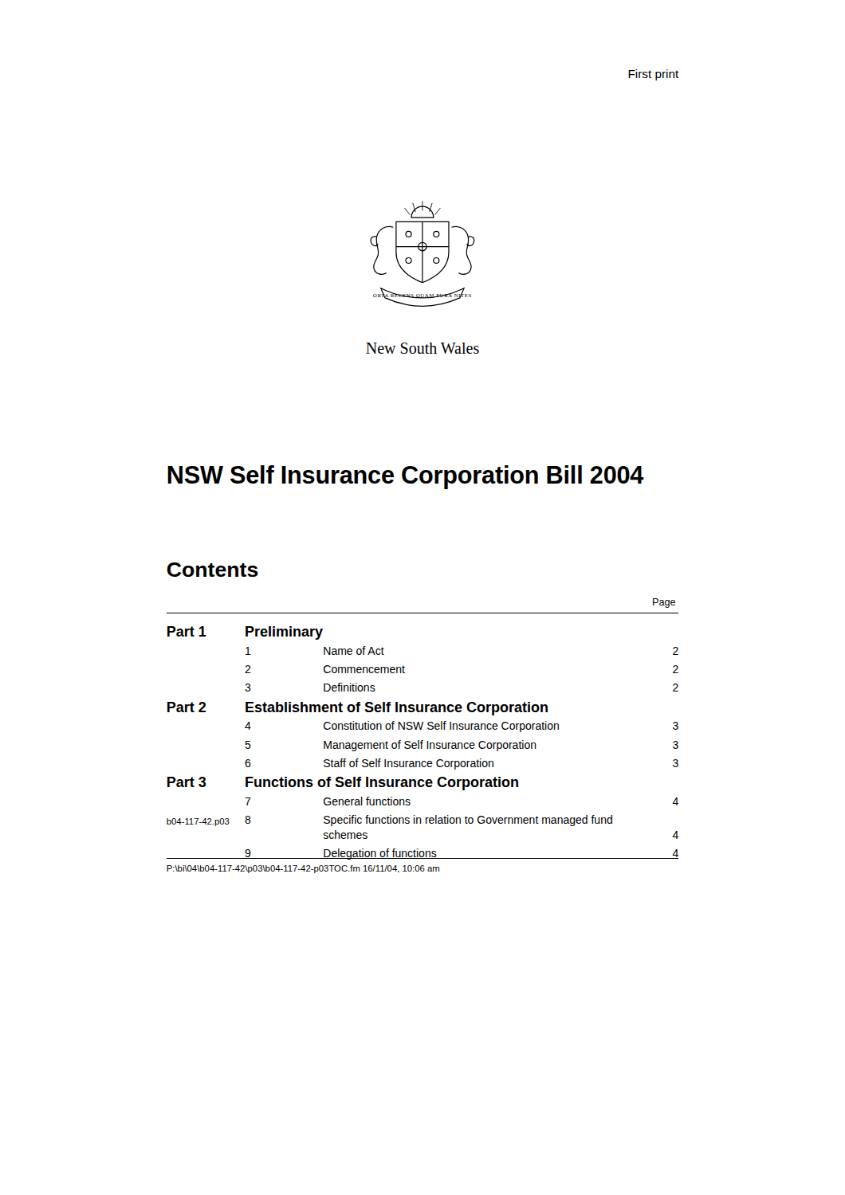First print
ORTA RECENS QUAM PURA NITES
New South Wales
NSW Self Insurance Corporation Bill 2004
Contents
Page
| Part 1 | Preliminary | |
| | 1 | Name of Act | 2 |
| | 2 | Commencement | 2 |
| | 3 | Definitions | 2 |
| Part 2 | Establishment of Self Insurance Corporation | |
| | 4 | Constitution of NSW Self Insurance Corporation | 3 |
| | 5 | Management of Self Insurance Corporation | 3 |
| | 6 | Staff of Self Insurance Corporation | 3 |
| Part 3 | Functions of Self Insurance Corporation | |
| | 7 | General functions | 4 |
| | 8 | Specific functions in relation to Government managed fund schemes | 4 |
| | 9 | Delegation of functions | 4 |
b04-117-42.p03
P:\bi\04\b04-117-42\p03\b04-117-42-p03TOC.fm 16/11/04, 10:06 am